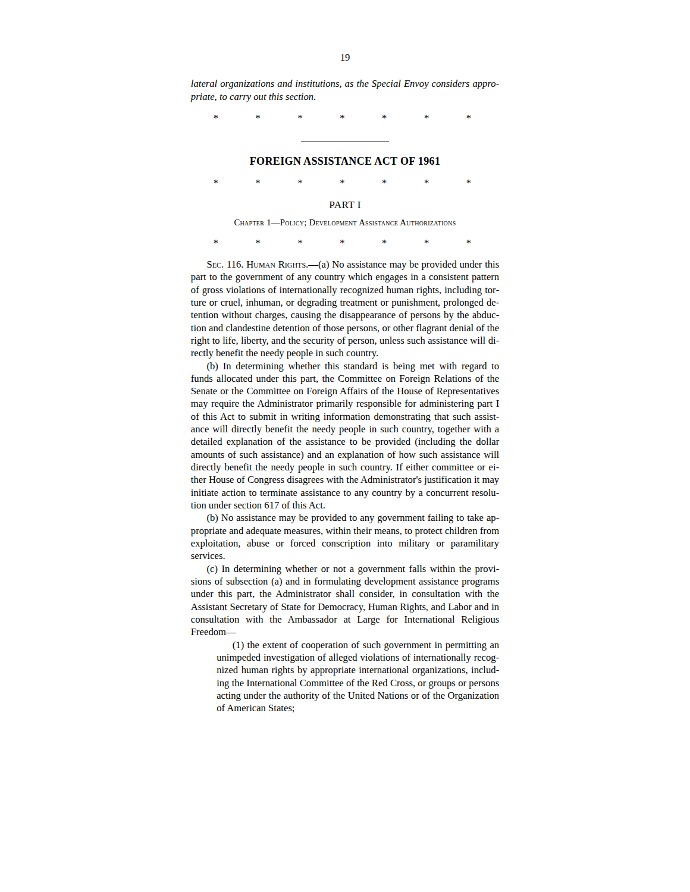19
lateral organizations and institutions, as the Special Envoy considers appropriate, to carry out this section.
* * * * * * *
FOREIGN ASSISTANCE ACT OF 1961
* * * * * * *
PART I
Chapter 1—Policy; Development Assistance Authorizations
* * * * * * *
Sec. 116. Human Rights.—(a) No assistance may be provided under this part to the government of any country which engages in a consistent pattern of gross violations of internationally recognized human rights, including torture or cruel, inhuman, or degrading treatment or punishment, prolonged detention without charges, causing the disappearance of persons by the abduction and clandestine detention of those persons, or other flagrant denial of the right to life, liberty, and the security of person, unless such assistance will directly benefit the needy people in such country.
(b) In determining whether this standard is being met with regard to funds allocated under this part, the Committee on Foreign Relations of the Senate or the Committee on Foreign Affairs of the House of Representatives may require the Administrator primarily responsible for administering part I of this Act to submit in writing information demonstrating that such assistance will directly benefit the needy people in such country, together with a detailed explanation of the assistance to be provided (including the dollar amounts of such assistance) and an explanation of how such assistance will directly benefit the needy people in such country. If either committee or either House of Congress disagrees with the Administrator's justification it may initiate action to terminate assistance to any country by a concurrent resolution under section 617 of this Act.
(b) No assistance may be provided to any government failing to take appropriate and adequate measures, within their means, to protect children from exploitation, abuse or forced conscription into military or paramilitary services.
(c) In determining whether or not a government falls within the provisions of subsection (a) and in formulating development assistance programs under this part, the Administrator shall consider, in consultation with the Assistant Secretary of State for Democracy, Human Rights, and Labor and in consultation with the Ambassador at Large for International Religious Freedom—
(1) the extent of cooperation of such government in permitting an unimpeded investigation of alleged violations of internationally recognized human rights by appropriate international organizations, including the International Committee of the Red Cross, or groups or persons acting under the authority of the United Nations or of the Organization of American States;